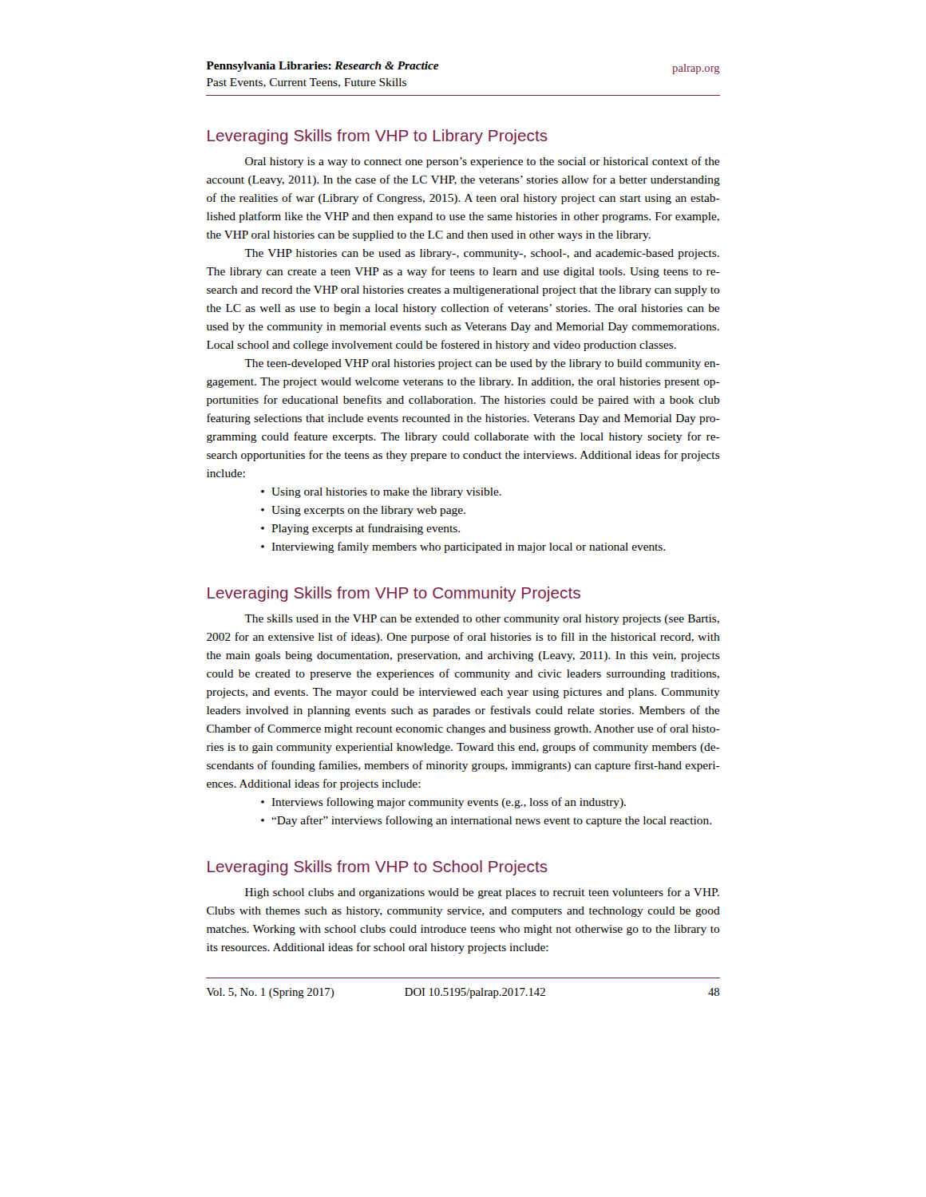Pennsylvania Libraries: Research & Practice
Past Events, Current Teens, Future Skills
palrap.org
Leveraging Skills from VHP to Library Projects
Oral history is a way to connect one person’s experience to the social or historical context of the account (Leavy, 2011). In the case of the LC VHP, the veterans’ stories allow for a better understanding of the realities of war (Library of Congress, 2015). A teen oral history project can start using an established platform like the VHP and then expand to use the same histories in other programs. For example, the VHP oral histories can be supplied to the LC and then used in other ways in the library.
The VHP histories can be used as library-, community-, school-, and academic-based projects. The library can create a teen VHP as a way for teens to learn and use digital tools. Using teens to research and record the VHP oral histories creates a multigenerational project that the library can supply to the LC as well as use to begin a local history collection of veterans’ stories. The oral histories can be used by the community in memorial events such as Veterans Day and Memorial Day commemorations. Local school and college involvement could be fostered in history and video production classes.
The teen-developed VHP oral histories project can be used by the library to build community engagement. The project would welcome veterans to the library. In addition, the oral histories present opportunities for educational benefits and collaboration. The histories could be paired with a book club featuring selections that include events recounted in the histories. Veterans Day and Memorial Day programming could feature excerpts. The library could collaborate with the local history society for research opportunities for the teens as they prepare to conduct the interviews. Additional ideas for projects include:
Using oral histories to make the library visible.
Using excerpts on the library web page.
Playing excerpts at fundraising events.
Interviewing family members who participated in major local or national events.
Leveraging Skills from VHP to Community Projects
The skills used in the VHP can be extended to other community oral history projects (see Bartis, 2002 for an extensive list of ideas). One purpose of oral histories is to fill in the historical record, with the main goals being documentation, preservation, and archiving (Leavy, 2011). In this vein, projects could be created to preserve the experiences of community and civic leaders surrounding traditions, projects, and events. The mayor could be interviewed each year using pictures and plans. Community leaders involved in planning events such as parades or festivals could relate stories. Members of the Chamber of Commerce might recount economic changes and business growth. Another use of oral histories is to gain community experiential knowledge. Toward this end, groups of community members (descendants of founding families, members of minority groups, immigrants) can capture first-hand experiences. Additional ideas for projects include:
Interviews following major community events (e.g., loss of an industry).
“Day after” interviews following an international news event to capture the local reaction.
Leveraging Skills from VHP to School Projects
High school clubs and organizations would be great places to recruit teen volunteers for a VHP. Clubs with themes such as history, community service, and computers and technology could be good matches. Working with school clubs could introduce teens who might not otherwise go to the library to its resources. Additional ideas for school oral history projects include:
Vol. 5, No. 1 (Spring 2017)
DOI 10.5195/palrap.2017.142
48